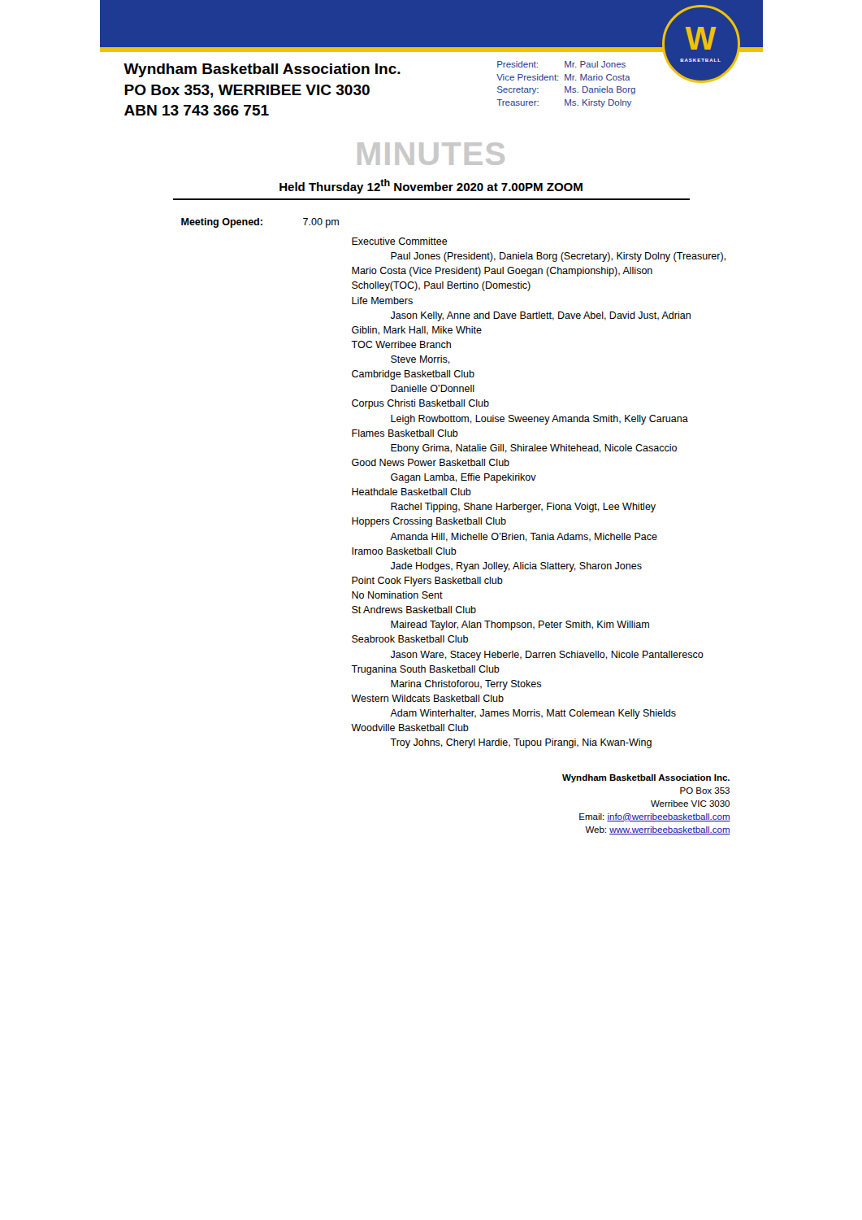W BASKETBALL
Wyndham Basketball Association Inc.
PO Box 353, WERRIBEE VIC 3030
ABN 13 743 366 751
| President: | Mr. Paul Jones |
| Vice President: | Mr. Mario Costa |
| Secretary: | Ms. Daniela Borg |
| Treasurer: | Ms. Kirsty Dolny |
MINUTES
Held Thursday 12th November 2020 at 7.00PM ZOOM
Meeting Opened:
7.00 pm
Executive Committee
Paul Jones (President), Daniela Borg (Secretary), Kirsty Dolny (Treasurer),
Mario Costa (Vice President) Paul Goegan (Championship), Allison
Scholley(TOC), Paul Bertino (Domestic)
Life Members
Jason Kelly, Anne and Dave Bartlett, Dave Abel, David Just, Adrian
Giblin, Mark Hall, Mike White
TOC Werribee Branch
Steve Morris,
Cambridge Basketball Club
Danielle O’Donnell
Corpus Christi Basketball Club
Leigh Rowbottom, Louise Sweeney Amanda Smith, Kelly Caruana
Flames Basketball Club
Ebony Grima, Natalie Gill, Shiralee Whitehead, Nicole Casaccio
Good News Power Basketball Club
Gagan Lamba, Effie Papekirikov
Heathdale Basketball Club
Rachel Tipping, Shane Harberger, Fiona Voigt, Lee Whitley
Hoppers Crossing Basketball Club
Amanda Hill, Michelle O’Brien, Tania Adams, Michelle Pace
Iramoo Basketball Club
Jade Hodges, Ryan Jolley, Alicia Slattery, Sharon Jones
Point Cook Flyers Basketball club
No Nomination Sent
St Andrews Basketball Club
Mairead Taylor, Alan Thompson, Peter Smith, Kim William
Seabrook Basketball Club
Jason Ware, Stacey Heberle, Darren Schiavello, Nicole Pantalleresco
Truganina South Basketball Club
Marina Christoforou, Terry Stokes
Western Wildcats Basketball Club
Adam Winterhalter, James Morris, Matt Colemean Kelly Shields
Woodville Basketball Club
Troy Johns, Cheryl Hardie, Tupou Pirangi, Nia Kwan-Wing
Wyndham Basketball Association Inc.
PO Box 353
Werribee VIC 3030
Email: info@werribeebasketball.com
Web: www.werribeebasketball.com